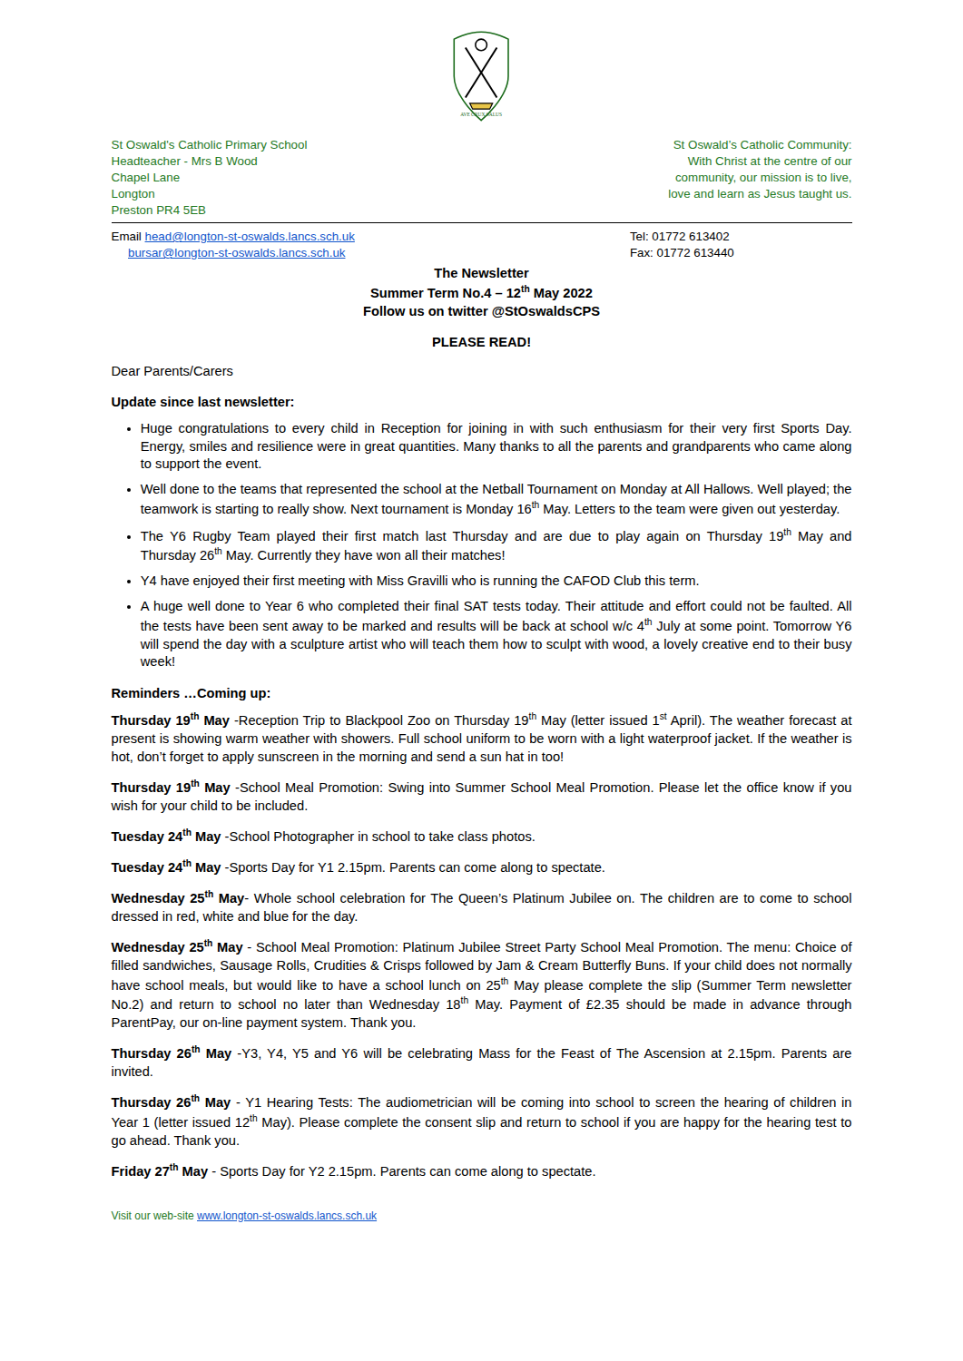AVE CRUX SALUS
| St Oswald's Catholic Primary School Headteacher - Mrs B Wood Chapel Lane Longton Preston PR4 5EB | St Oswald’s Catholic Community: With Christ at the centre of our community, our mission is to live, love and learn as Jesus taught us. |
| Email head@longton-st-oswalds.lancs.sch.uk bursar@longton-st-oswalds.lancs.sch.uk | Tel: 01772 613402 Fax: 01772 613440 |
The Newsletter
Summer Term No.4 – 12th May 2022
Follow us on twitter @StOswaldsCPS
PLEASE READ!
Dear Parents/Carers
Update since last newsletter:
Huge congratulations to every child in Reception for joining in with such enthusiasm for their very first Sports Day. Energy, smiles and resilience were in great quantities. Many thanks to all the parents and grandparents who came along to support the event.
Well done to the teams that represented the school at the Netball Tournament on Monday at All Hallows. Well played; the teamwork is starting to really show. Next tournament is Monday 16th May. Letters to the team were given out yesterday.
The Y6 Rugby Team played their first match last Thursday and are due to play again on Thursday 19th May and Thursday 26th May. Currently they have won all their matches!
Y4 have enjoyed their first meeting with Miss Gravilli who is running the CAFOD Club this term.
A huge well done to Year 6 who completed their final SAT tests today. Their attitude and effort could not be faulted. All the tests have been sent away to be marked and results will be back at school w/c 4th July at some point. Tomorrow Y6 will spend the day with a sculpture artist who will teach them how to sculpt with wood, a lovely creative end to their busy week!
Reminders …Coming up:
Thursday 19th May -Reception Trip to Blackpool Zoo on Thursday 19th May (letter issued 1st April). The weather forecast at present is showing warm weather with showers. Full school uniform to be worn with a light waterproof jacket. If the weather is hot, don’t forget to apply sunscreen in the morning and send a sun hat in too!
Thursday 19th May -School Meal Promotion: Swing into Summer School Meal Promotion. Please let the office know if you wish for your child to be included.
Tuesday 24th May -School Photographer in school to take class photos.
Tuesday 24th May -Sports Day for Y1 2.15pm. Parents can come along to spectate.
Wednesday 25th May- Whole school celebration for The Queen’s Platinum Jubilee on. The children are to come to school dressed in red, white and blue for the day.
Wednesday 25th May - School Meal Promotion: Platinum Jubilee Street Party School Meal Promotion. The menu: Choice of filled sandwiches, Sausage Rolls, Crudities & Crisps followed by Jam & Cream Butterfly Buns. If your child does not normally have school meals, but would like to have a school lunch on 25th May please complete the slip (Summer Term newsletter No.2) and return to school no later than Wednesday 18th May. Payment of £2.35 should be made in advance through ParentPay, our on-line payment system. Thank you.
Thursday 26th May -Y3, Y4, Y5 and Y6 will be celebrating Mass for the Feast of The Ascension at 2.15pm. Parents are invited.
Thursday 26th May - Y1 Hearing Tests: The audiometrician will be coming into school to screen the hearing of children in Year 1 (letter issued 12th May). Please complete the consent slip and return to school if you are happy for the hearing test to go ahead. Thank you.
Friday 27th May - Sports Day for Y2 2.15pm. Parents can come along to spectate.
Visit our web-site www.longton-st-oswalds.lancs.sch.uk